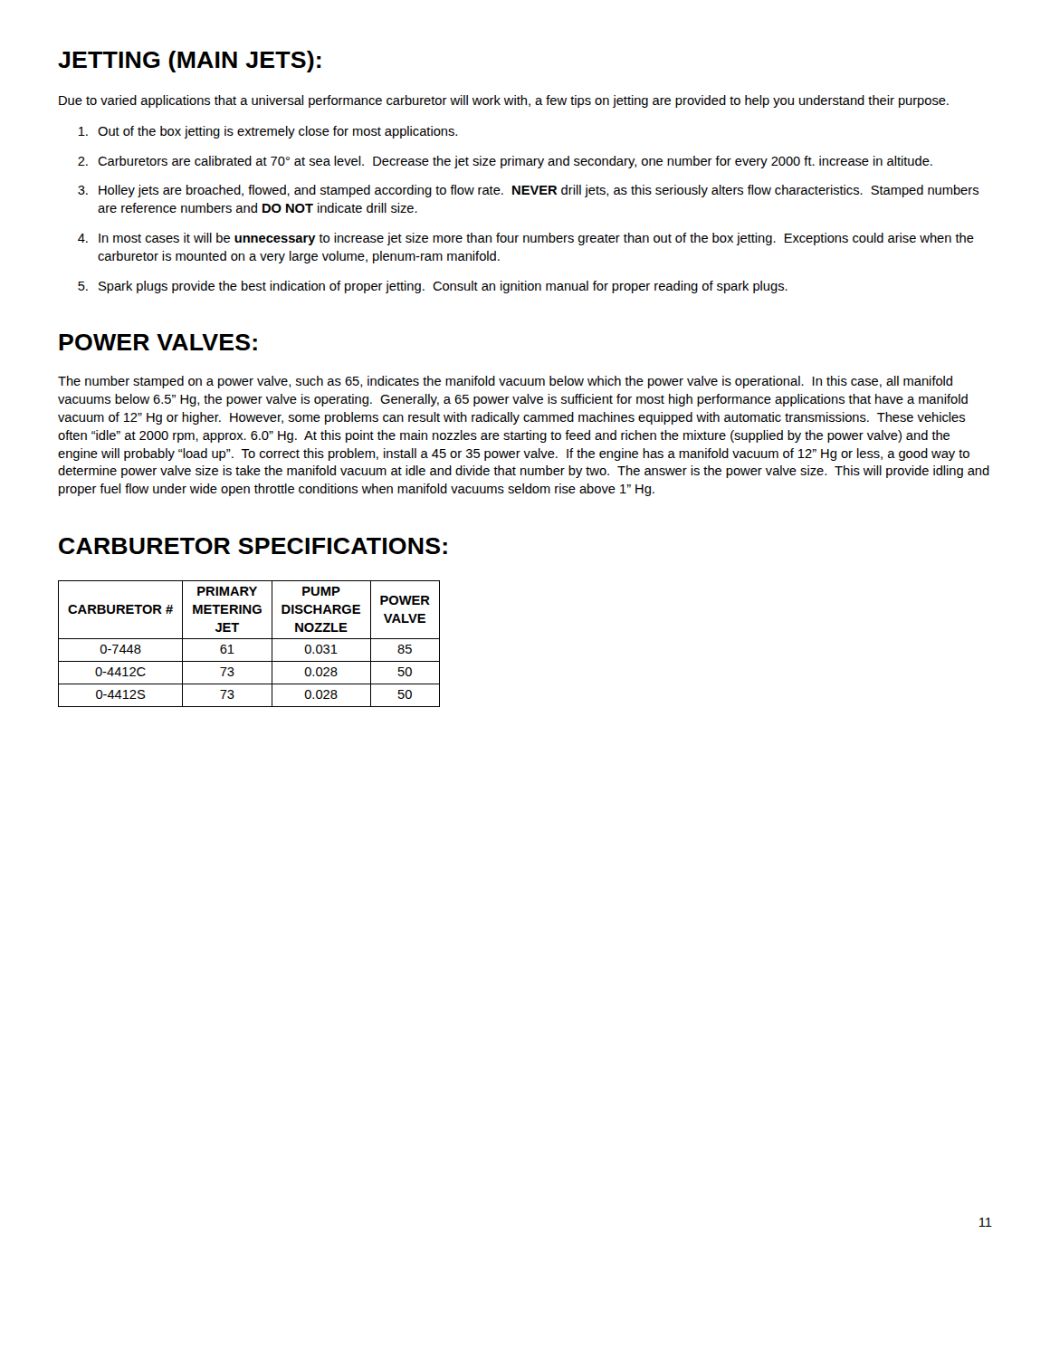JETTING (MAIN JETS):
Due to varied applications that a universal performance carburetor will work with, a few tips on jetting are provided to help you understand their purpose.
Out of the box jetting is extremely close for most applications.
Carburetors are calibrated at 70° at sea level. Decrease the jet size primary and secondary, one number for every 2000 ft. increase in altitude.
Holley jets are broached, flowed, and stamped according to flow rate. NEVER drill jets, as this seriously alters flow characteristics. Stamped numbers are reference numbers and DO NOT indicate drill size.
In most cases it will be unnecessary to increase jet size more than four numbers greater than out of the box jetting. Exceptions could arise when the carburetor is mounted on a very large volume, plenum-ram manifold.
Spark plugs provide the best indication of proper jetting. Consult an ignition manual for proper reading of spark plugs.
POWER VALVES:
The number stamped on a power valve, such as 65, indicates the manifold vacuum below which the power valve is operational. In this case, all manifold vacuums below 6.5” Hg, the power valve is operating. Generally, a 65 power valve is sufficient for most high performance applications that have a manifold vacuum of 12” Hg or higher. However, some problems can result with radically cammed machines equipped with automatic transmissions. These vehicles often “idle” at 2000 rpm, approx. 6.0” Hg. At this point the main nozzles are starting to feed and richen the mixture (supplied by the power valve) and the engine will probably “load up”. To correct this problem, install a 45 or 35 power valve. If the engine has a manifold vacuum of 12” Hg or less, a good way to determine power valve size is take the manifold vacuum at idle and divide that number by two. The answer is the power valve size. This will provide idling and proper fuel flow under wide open throttle conditions when manifold vacuums seldom rise above 1” Hg.
CARBURETOR SPECIFICATIONS:
| CARBURETOR # | PRIMARY METERING JET | PUMP DISCHARGE NOZZLE | POWER VALVE |
| --- | --- | --- | --- |
| 0-7448 | 61 | 0.031 | 85 |
| 0-4412C | 73 | 0.028 | 50 |
| 0-4412S | 73 | 0.028 | 50 |
11